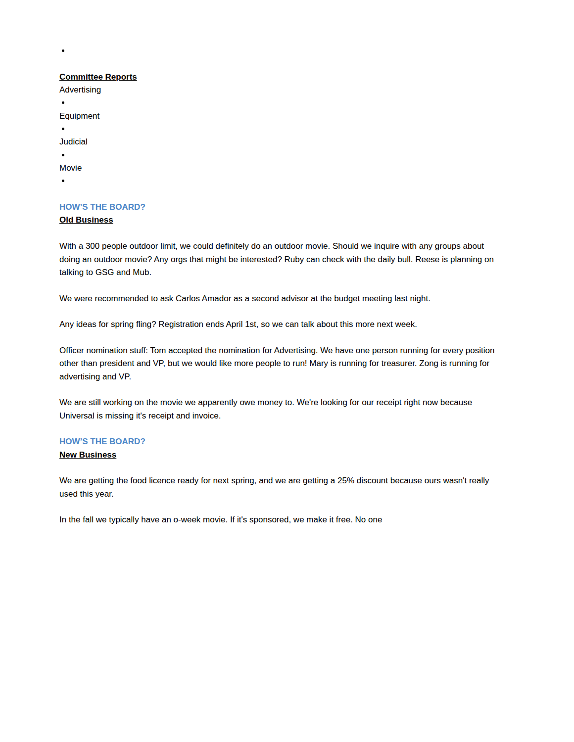Committee Reports
Advertising
Equipment
Judicial
Movie
HOW’S THE BOARD?
Old Business
With a 300 people outdoor limit, we could definitely do an outdoor movie. Should we inquire with any groups about doing an outdoor movie? Any orgs that might be interested? Ruby can check with the daily bull. Reese is planning on talking to GSG and Mub.
We were recommended to ask Carlos Amador as a second advisor at the budget meeting last night.
Any ideas for spring fling? Registration ends April 1st, so we can talk about this more next week.
Officer nomination stuff: Tom accepted the nomination for Advertising. We have one person running for every position other than president and VP, but we would like more people to run! Mary is running for treasurer. Zong is running for advertising and VP.
We are still working on the movie we apparently owe money to. We're looking for our receipt right now because Universal is missing it's receipt and invoice.
HOW’S THE BOARD?
New Business
We are getting the food licence ready for next spring, and we are getting a 25% discount because ours wasn't really used this year.
In the fall we typically have an o-week movie. If it's sponsored, we make it free. No one